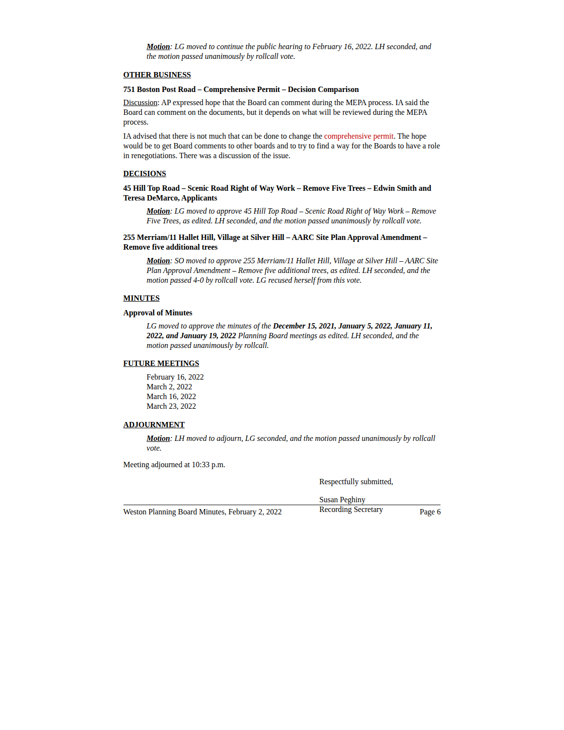Motion: LG moved to continue the public hearing to February 16, 2022. LH seconded, and the motion passed unanimously by rollcall vote.
OTHER BUSINESS
751 Boston Post Road – Comprehensive Permit – Decision Comparison
Discussion: AP expressed hope that the Board can comment during the MEPA process. IA said the Board can comment on the documents, but it depends on what will be reviewed during the MEPA process.
IA advised that there is not much that can be done to change the comprehensive permit. The hope would be to get Board comments to other boards and to try to find a way for the Boards to have a role in renegotiations. There was a discussion of the issue.
DECISIONS
45 Hill Top Road – Scenic Road Right of Way Work – Remove Five Trees – Edwin Smith and Teresa DeMarco, Applicants
Motion: LG moved to approve 45 Hill Top Road – Scenic Road Right of Way Work – Remove Five Trees, as edited. LH seconded, and the motion passed unanimously by rollcall vote.
255 Merriam/11 Hallet Hill, Village at Silver Hill – AARC Site Plan Approval Amendment – Remove five additional trees
Motion: SO moved to approve 255 Merriam/11 Hallet Hill, Village at Silver Hill – AARC Site Plan Approval Amendment – Remove five additional trees, as edited. LH seconded, and the motion passed 4-0 by rollcall vote. LG recused herself from this vote.
MINUTES
Approval of Minutes
LG moved to approve the minutes of the December 15, 2021, January 5, 2022, January 11, 2022, and January 19, 2022 Planning Board meetings as edited. LH seconded, and the motion passed unanimously by rollcall.
FUTURE MEETINGS
February 16, 2022
March 2, 2022
March 16, 2022
March 23, 2022
ADJOURNMENT
Motion: LH moved to adjourn, LG seconded, and the motion passed unanimously by rollcall vote.
Meeting adjourned at 10:33 p.m.
Respectfully submitted,
Susan Peghiny
Recording Secretary
Weston Planning Board Minutes, February 2, 2022 Page 6